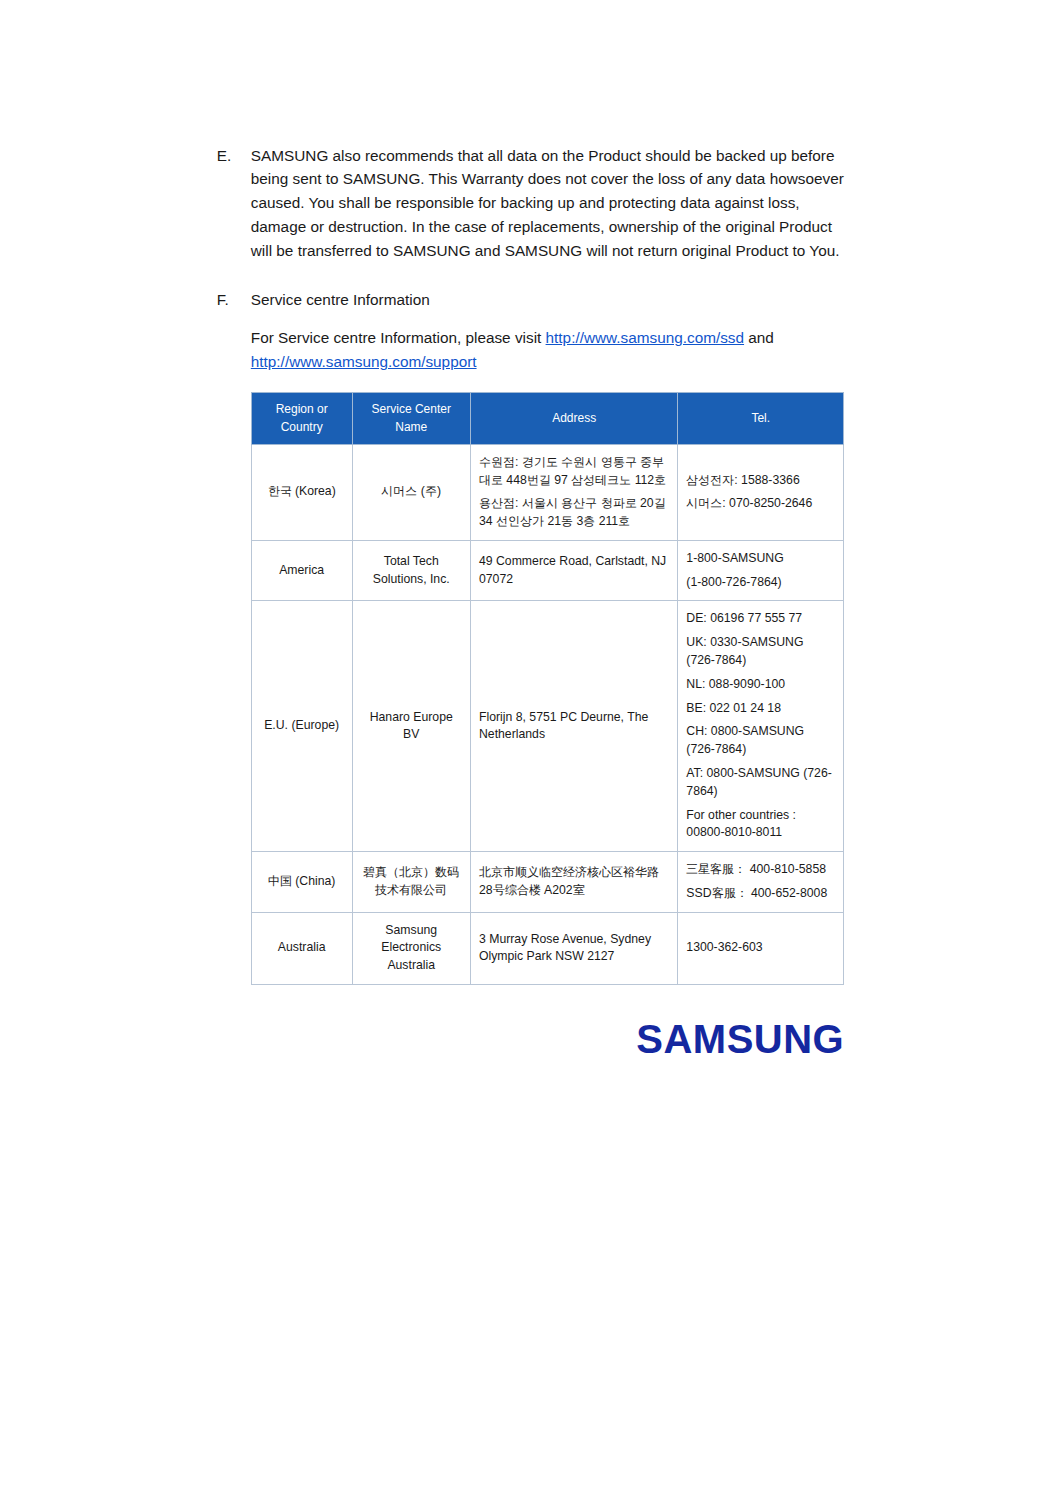E. SAMSUNG also recommends that all data on the Product should be backed up before being sent to SAMSUNG. This Warranty does not cover the loss of any data howsoever caused. You shall be responsible for backing up and protecting data against loss, damage or destruction. In the case of replacements, ownership of the original Product will be transferred to SAMSUNG and SAMSUNG will not return original Product to You.
F.
Service centre Information
For Service centre Information, please visit http://www.samsung.com/ssd and http://www.samsung.com/support
| Region or Country | Service Center Name | Address | Tel. |
| --- | --- | --- | --- |
| 한국 (Korea) | 시머스 (주) | 수원점: 경기도 수원시 영통구 중부대로 448번길 97 삼성테크노 112호 용산점: 서울시 용산구 청파로 20길 34 선인상가 21동 3층 211호 | 삼성전자: 1588-3366 시머스: 070-8250-2646 |
| America | Total Tech Solutions, Inc. | 49 Commerce Road, Carlstadt, NJ 07072 | 1-800-SAMSUNG (1-800-726-7864) |
| E.U. (Europe) | Hanaro Europe BV | Florijn 8, 5751 PC Deurne, The Netherlands | DE: 06196 77 555 77 UK: 0330-SAMSUNG (726-7864) NL: 088-9090-100 BE: 022 01 24 18 CH: 0800-SAMSUNG (726-7864) AT: 0800-SAMSUNG (726-7864) For other countries : 00800-8010-8011 |
| 中国 (China) | 碧真（北京）数码技术有限公司 | 北京市顺义临空经济核心区裕华路 28号综合楼 A202室 | 三星客服： 400-810-5858 SSD客服： 400-652-8008 |
| Australia | Samsung Electronics Australia | 3 Murray Rose Avenue, Sydney Olympic Park NSW 2127 | 1300-362-603 |
SAMSUNG